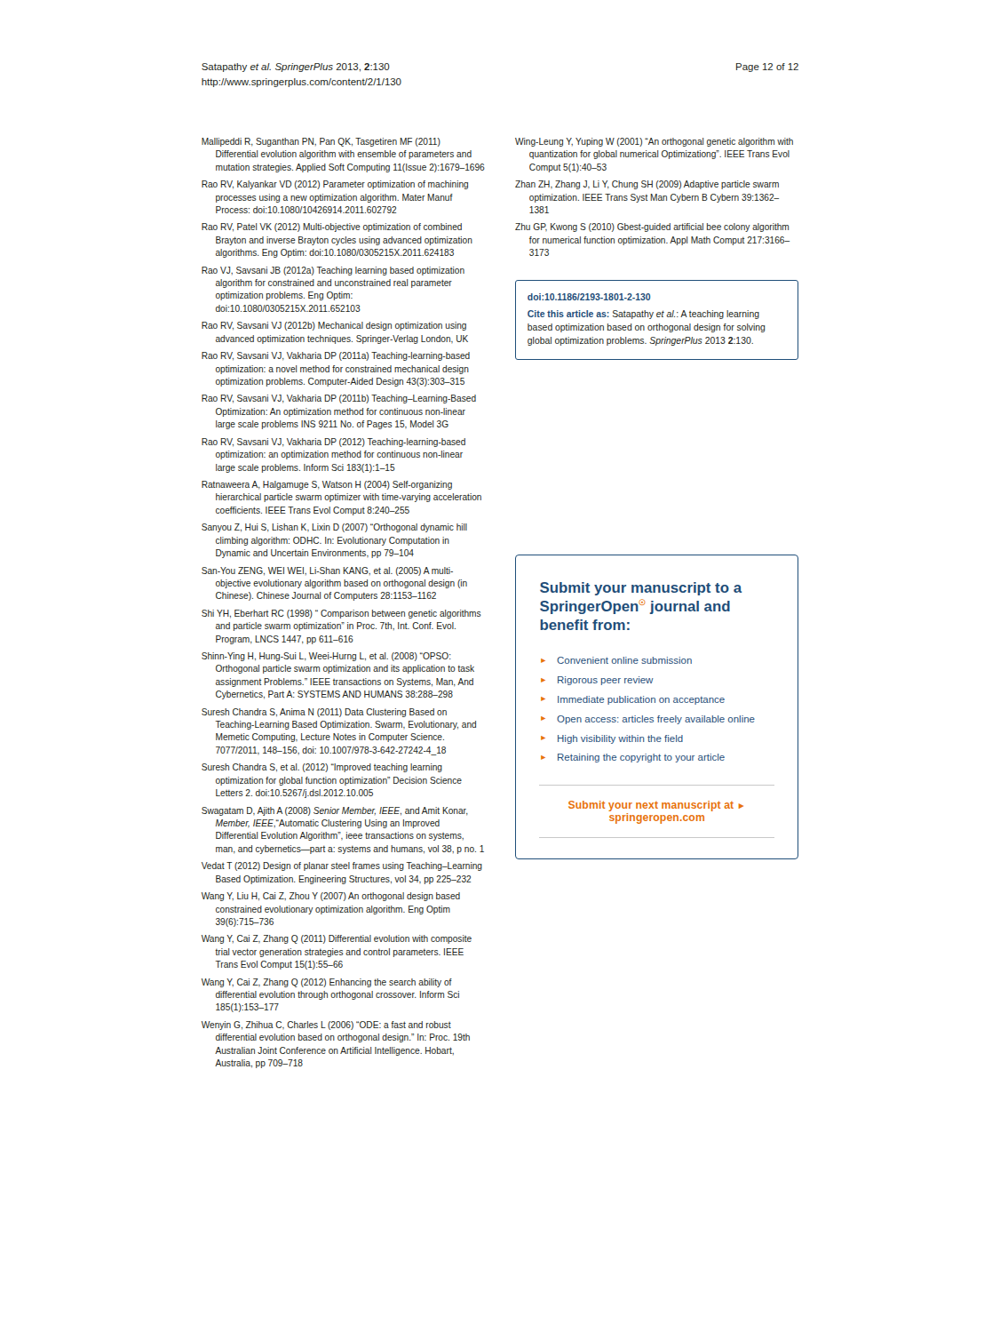Satapathy et al. SpringerPlus 2013, 2:130
http://www.springerplus.com/content/2/1/130
Page 12 of 12
Mallipeddi R, Suganthan PN, Pan QK, Tasgetiren MF (2011) Differential evolution algorithm with ensemble of parameters and mutation strategies. Applied Soft Computing 11(Issue 2):1679–1696
Rao RV, Kalyankar VD (2012) Parameter optimization of machining processes using a new optimization algorithm. Mater Manuf Process: doi:10.1080/10426914.2011.602792
Rao RV, Patel VK (2012) Multi-objective optimization of combined Brayton and inverse Brayton cycles using advanced optimization algorithms. Eng Optim: doi:10.1080/0305215X.2011.624183
Rao VJ, Savsani JB (2012a) Teaching learning based optimization algorithm for constrained and unconstrained real parameter optimization problems. Eng Optim: doi:10.1080/0305215X.2011.652103
Rao RV, Savsani VJ (2012b) Mechanical design optimization using advanced optimization techniques. Springer-Verlag London, UK
Rao RV, Savsani VJ, Vakharia DP (2011a) Teaching-learning-based optimization: a novel method for constrained mechanical design optimization problems. Computer-Aided Design 43(3):303–315
Rao RV, Savsani VJ, Vakharia DP (2011b) Teaching–Learning-Based Optimization: An optimization method for continuous non-linear large scale problems INS 9211 No. of Pages 15, Model 3G
Rao RV, Savsani VJ, Vakharia DP (2012) Teaching-learning-based optimization: an optimization method for continuous non-linear large scale problems. Inform Sci 183(1):1–15
Ratnaweera A, Halgamuge S, Watson H (2004) Self-organizing hierarchical particle swarm optimizer with time-varying acceleration coefficients. IEEE Trans Evol Comput 8:240–255
Sanyou Z, Hui S, Lishan K, Lixin D (2007) “Orthogonal dynamic hill climbing algorithm: ODHC. In: Evolutionary Computation in Dynamic and Uncertain Environments, pp 79–104
San-You ZENG, WEI WEI, Li-Shan KANG, et al. (2005) A multi-objective evolutionary algorithm based on orthogonal design (in Chinese). Chinese Journal of Computers 28:1153–1162
Shi YH, Eberhart RC (1998) “ Comparison between genetic algorithms and particle swarm optimization” in Proc. 7th, Int. Conf. Evol. Program, LNCS 1447, pp 611–616
Shinn-Ying H, Hung-Sui L, Weei-Hurng L, et al. (2008) “OPSO: Orthogonal particle swarm optimization and its application to task assignment Problems.” IEEE transactions on Systems, Man, And Cybernetics, Part A: SYSTEMS AND HUMANS 38:288–298
Suresh Chandra S, Anima N (2011) Data Clustering Based on Teaching-Learning Based Optimization. Swarm, Evolutionary, and Memetic Computing, Lecture Notes in Computer Science. 7077/2011, 148–156, doi: 10.1007/978-3-642-27242-4_18
Suresh Chandra S, et al. (2012) “Improved teaching learning optimization for global function optimization” Decision Science Letters 2. doi:10.5267/j.dsl.2012.10.005
Swagatam D, Ajith A (2008) Senior Member, IEEE, and Amit Konar, Member, IEEE,“Automatic Clustering Using an Improved Differential Evolution Algorithm”, ieee transactions on systems, man, and cybernetics—part a: systems and humans, vol 38, p no. 1
Vedat T (2012) Design of planar steel frames using Teaching–Learning Based Optimization. Engineering Structures, vol 34, pp 225–232
Wang Y, Liu H, Cai Z, Zhou Y (2007) An orthogonal design based constrained evolutionary optimization algorithm. Eng Optim 39(6):715–736
Wang Y, Cai Z, Zhang Q (2011) Differential evolution with composite trial vector generation strategies and control parameters. IEEE Trans Evol Comput 15(1):55–66
Wang Y, Cai Z, Zhang Q (2012) Enhancing the search ability of differential evolution through orthogonal crossover. Inform Sci 185(1):153–177
Wenyin G, Zhihua C, Charles L (2006) “ODE: a fast and robust differential evolution based on orthogonal design.” In: Proc. 19th Australian Joint Conference on Artificial Intelligence. Hobart, Australia, pp 709–718
Wing-Leung Y, Yuping W (2001) “An orthogonal genetic algorithm with quantization for global numerical Optimizationg”. IEEE Trans Evol Comput 5(1):40–53
Zhan ZH, Zhang J, Li Y, Chung SH (2009) Adaptive particle swarm optimization. IEEE Trans Syst Man Cybern B Cybern 39:1362–1381
Zhu GP, Kwong S (2010) Gbest-guided artificial bee colony algorithm for numerical function optimization. Appl Math Comput 217:3166–3173
doi:10.1186/2193-1801-2-130
Cite this article as: Satapathy et al.: A teaching learning based optimization based on orthogonal design for solving global optimization problems. SpringerPlus 2013 2:130.
Submit your manuscript to a SpringerOpen☉ journal and benefit from:
Convenient online submission
Rigorous peer review
Immediate publication on acceptance
Open access: articles freely available online
High visibility within the field
Retaining the copyright to your article
Submit your next manuscript at ► springeropen.com